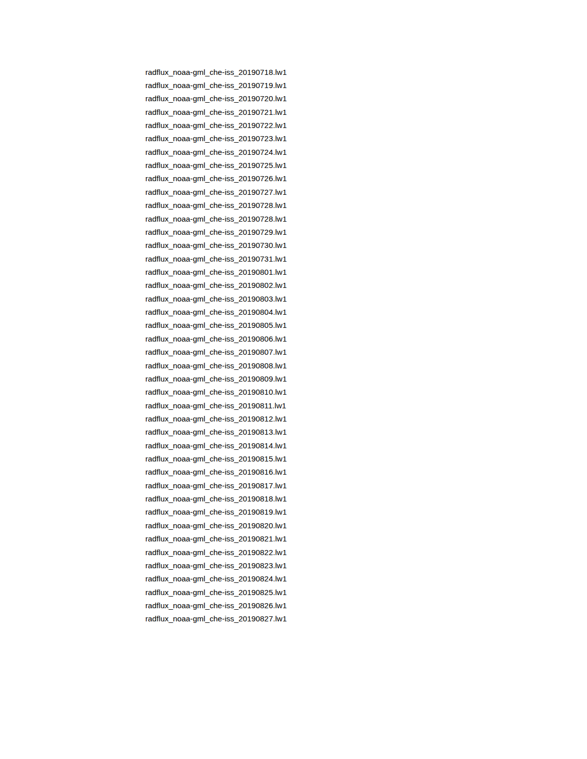radflux_noaa-gml_che-iss_20190718.lw1
radflux_noaa-gml_che-iss_20190719.lw1
radflux_noaa-gml_che-iss_20190720.lw1
radflux_noaa-gml_che-iss_20190721.lw1
radflux_noaa-gml_che-iss_20190722.lw1
radflux_noaa-gml_che-iss_20190723.lw1
radflux_noaa-gml_che-iss_20190724.lw1
radflux_noaa-gml_che-iss_20190725.lw1
radflux_noaa-gml_che-iss_20190726.lw1
radflux_noaa-gml_che-iss_20190727.lw1
radflux_noaa-gml_che-iss_20190728.lw1
radflux_noaa-gml_che-iss_20190728.lw1
radflux_noaa-gml_che-iss_20190729.lw1
radflux_noaa-gml_che-iss_20190730.lw1
radflux_noaa-gml_che-iss_20190731.lw1
radflux_noaa-gml_che-iss_20190801.lw1
radflux_noaa-gml_che-iss_20190802.lw1
radflux_noaa-gml_che-iss_20190803.lw1
radflux_noaa-gml_che-iss_20190804.lw1
radflux_noaa-gml_che-iss_20190805.lw1
radflux_noaa-gml_che-iss_20190806.lw1
radflux_noaa-gml_che-iss_20190807.lw1
radflux_noaa-gml_che-iss_20190808.lw1
radflux_noaa-gml_che-iss_20190809.lw1
radflux_noaa-gml_che-iss_20190810.lw1
radflux_noaa-gml_che-iss_20190811.lw1
radflux_noaa-gml_che-iss_20190812.lw1
radflux_noaa-gml_che-iss_20190813.lw1
radflux_noaa-gml_che-iss_20190814.lw1
radflux_noaa-gml_che-iss_20190815.lw1
radflux_noaa-gml_che-iss_20190816.lw1
radflux_noaa-gml_che-iss_20190817.lw1
radflux_noaa-gml_che-iss_20190818.lw1
radflux_noaa-gml_che-iss_20190819.lw1
radflux_noaa-gml_che-iss_20190820.lw1
radflux_noaa-gml_che-iss_20190821.lw1
radflux_noaa-gml_che-iss_20190822.lw1
radflux_noaa-gml_che-iss_20190823.lw1
radflux_noaa-gml_che-iss_20190824.lw1
radflux_noaa-gml_che-iss_20190825.lw1
radflux_noaa-gml_che-iss_20190826.lw1
radflux_noaa-gml_che-iss_20190827.lw1